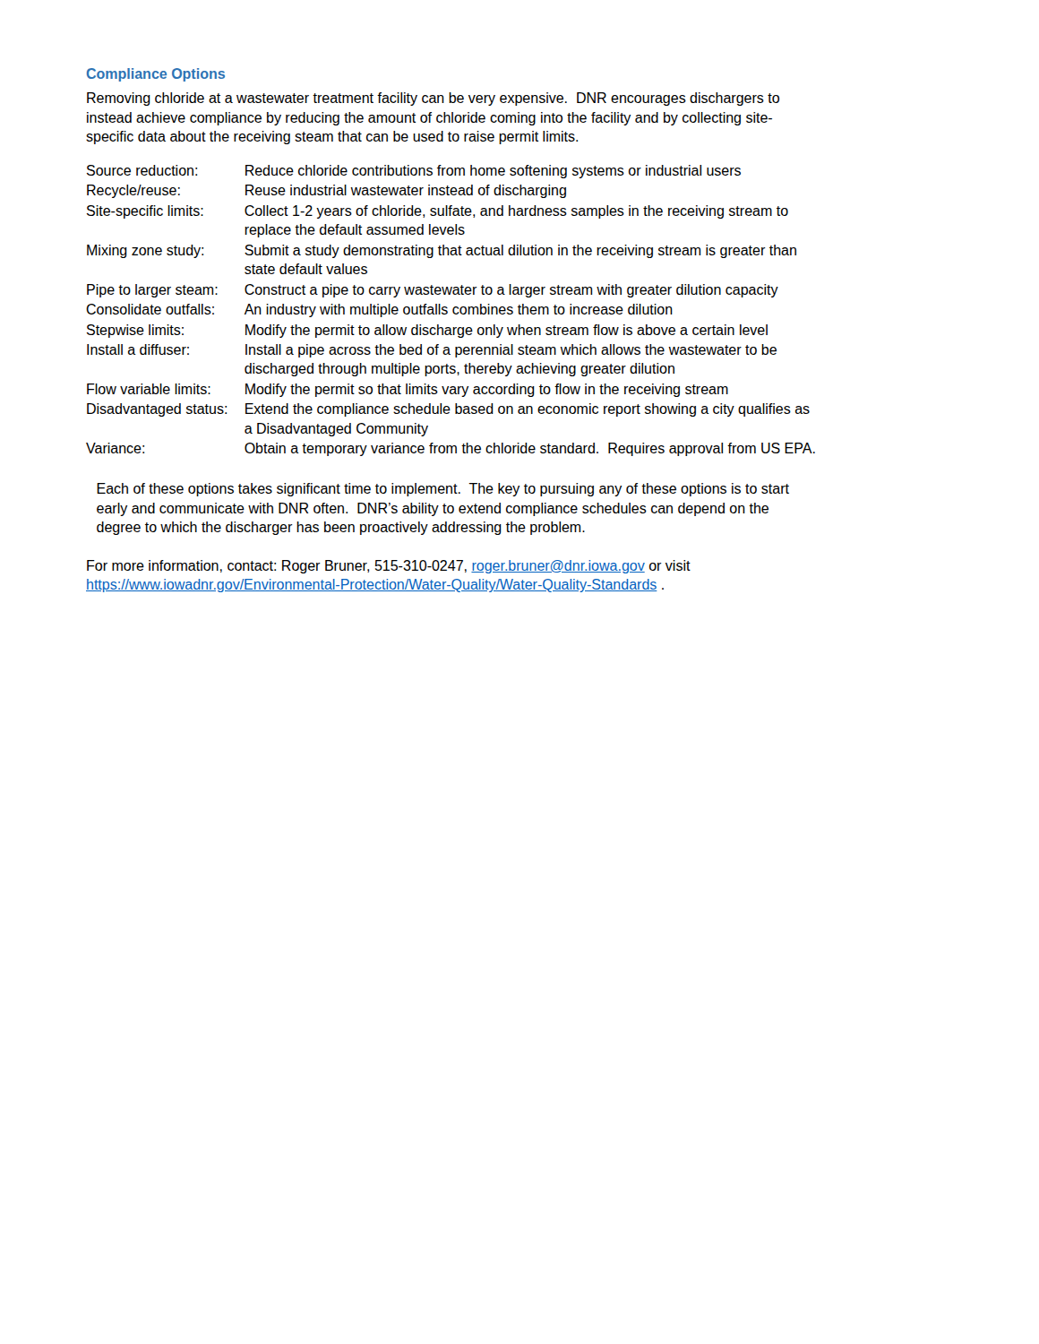Compliance Options
Removing chloride at a wastewater treatment facility can be very expensive. DNR encourages dischargers to instead achieve compliance by reducing the amount of chloride coming into the facility and by collecting site-specific data about the receiving steam that can be used to raise permit limits.
| Source reduction: | Reduce chloride contributions from home softening systems or industrial users |
| Recycle/reuse: | Reuse industrial wastewater instead of discharging |
| Site-specific limits: | Collect 1-2 years of chloride, sulfate, and hardness samples in the receiving stream to replace the default assumed levels |
| Mixing zone study: | Submit a study demonstrating that actual dilution in the receiving stream is greater than state default values |
| Pipe to larger steam: | Construct a pipe to carry wastewater to a larger stream with greater dilution capacity |
| Consolidate outfalls: | An industry with multiple outfalls combines them to increase dilution |
| Stepwise limits: | Modify the permit to allow discharge only when stream flow is above a certain level |
| Install a diffuser: | Install a pipe across the bed of a perennial steam which allows the wastewater to be discharged through multiple ports, thereby achieving greater dilution |
| Flow variable limits: | Modify the permit so that limits vary according to flow in the receiving stream |
| Disadvantaged status: | Extend the compliance schedule based on an economic report showing a city qualifies as a Disadvantaged Community |
| Variance: | Obtain a temporary variance from the chloride standard. Requires approval from US EPA. |
Each of these options takes significant time to implement. The key to pursuing any of these options is to start early and communicate with DNR often. DNR’s ability to extend compliance schedules can depend on the degree to which the discharger has been proactively addressing the problem.
For more information, contact: Roger Bruner, 515-310-0247, roger.bruner@dnr.iowa.gov or visit https://www.iowadnr.gov/Environmental-Protection/Water-Quality/Water-Quality-Standards .